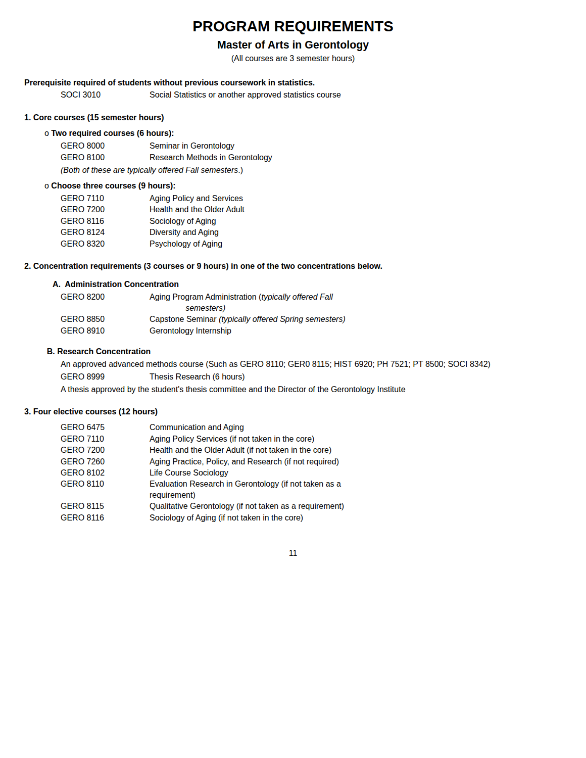PROGRAM REQUIREMENTS
Master of Arts in Gerontology
(All courses are 3 semester hours)
Prerequisite required of students without previous coursework in statistics.
| SOCI 3010 | Social Statistics or another approved statistics course |
1. Core courses (15 semester hours)
Two required courses (6 hours):
| GERO 8000 | Seminar in Gerontology |
| GERO 8100 | Research Methods in Gerontology |
(Both of these are typically offered Fall semesters.)
Choose three courses (9 hours):
| GERO 7110 | Aging Policy and Services |
| GERO 7200 | Health and the Older Adult |
| GERO 8116 | Sociology of Aging |
| GERO 8124 | Diversity and Aging |
| GERO 8320 | Psychology of Aging |
2. Concentration requirements (3 courses or 9 hours) in one of the two concentrations below.
A. Administration Concentration
| GERO 8200 | Aging Program Administration ( typically offered Fall semesters) |
| GERO 8850 | Capstone Seminar (typically offered Spring semesters) |
| GERO 8910 | Gerontology Internship |
B. Research Concentration
An approved advanced methods course (Such as GERO 8110; GER0 8115; HIST 6920; PH 7521; PT 8500; SOCI 8342)
| GERO 8999 | Thesis Research (6 hours) |
A thesis approved by the student's thesis committee and the Director of the Gerontology Institute
3. Four elective courses (12 hours)
| GERO 6475 | Communication and Aging |
| GERO 7110 | Aging Policy Services (if not taken in the core) |
| GERO 7200 | Health and the Older Adult (if not taken in the core) |
| GERO 7260 | Aging Practice, Policy, and Research (if not required) |
| GERO 8102 | Life Course Sociology |
| GERO 8110 | Evaluation Research in Gerontology (if not taken as a requirement) |
| GERO 8115 | Qualitative Gerontology (if not taken as a requirement) |
| GERO 8116 | Sociology of Aging (if not taken in the core) |
11